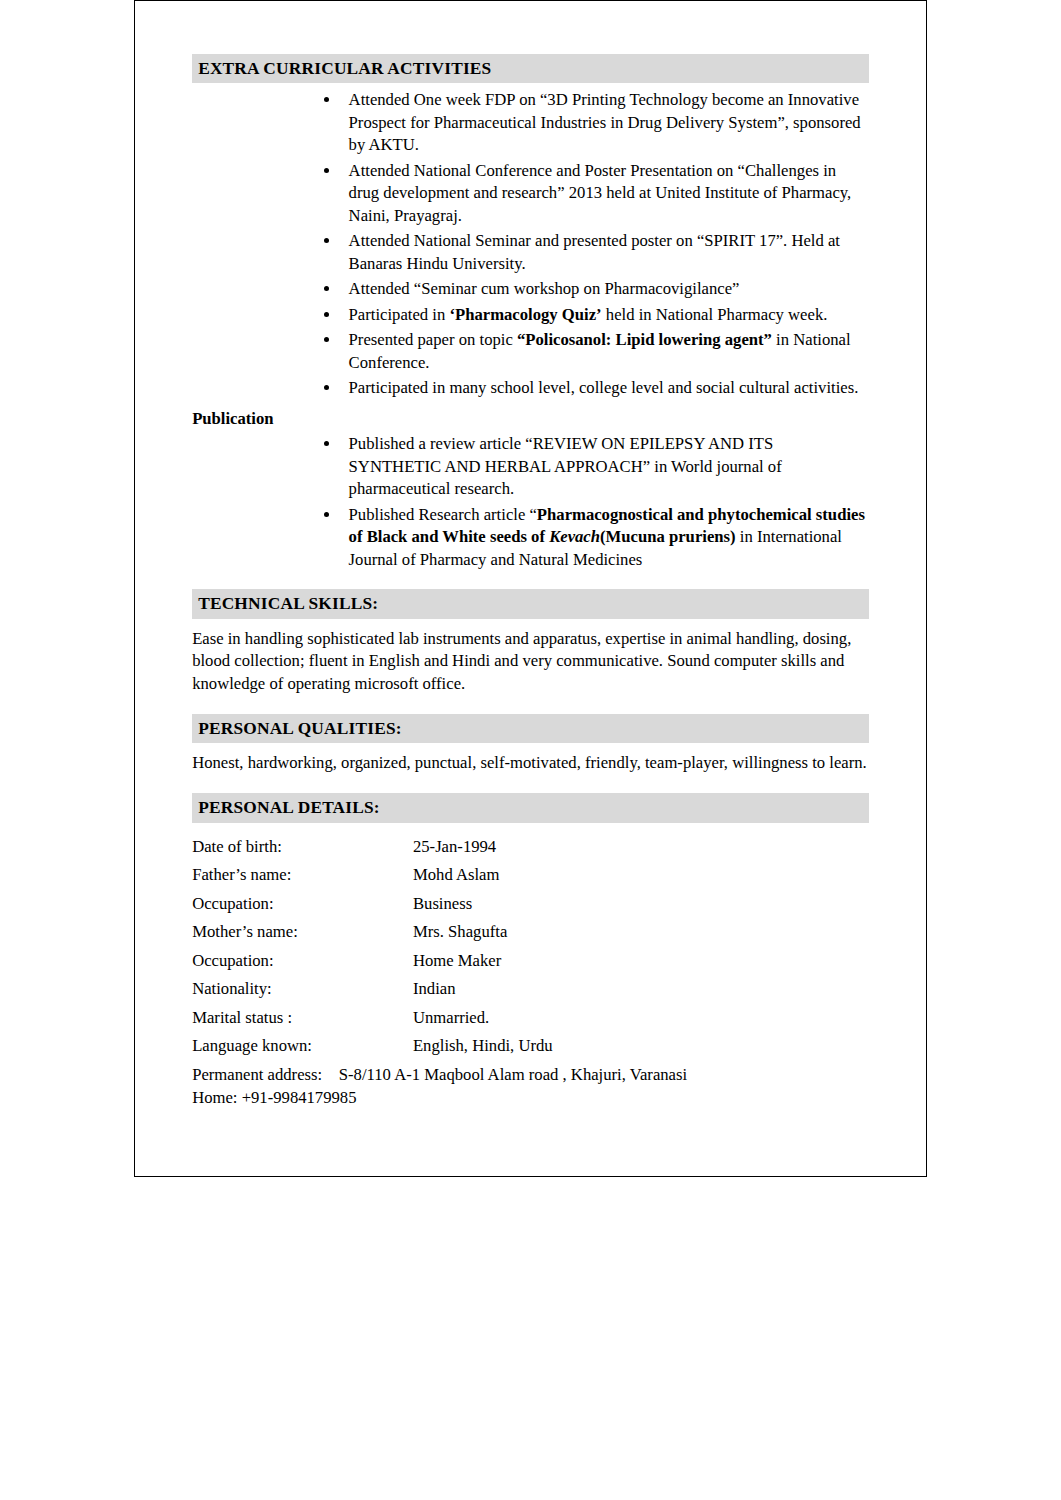EXTRA CURRICULAR ACTIVITIES
Attended One week FDP on “3D Printing Technology become an Innovative Prospect for Pharmaceutical Industries in Drug Delivery System”, sponsored by AKTU.
Attended National Conference and Poster Presentation on “Challenges in drug development and research” 2013 held at United Institute of Pharmacy, Naini, Prayagraj.
Attended National Seminar and presented poster on “SPIRIT 17”. Held at Banaras Hindu University.
Attended “Seminar cum workshop on Pharmacovigilance”
Participated in ‘Pharmacology Quiz’ held in National Pharmacy week.
Presented paper on topic “Policosanol: Lipid lowering agent” in National Conference.
Participated in many school level, college level and social cultural activities.
Publication
Published a review article “REVIEW ON EPILEPSY AND ITS SYNTHETIC AND HERBAL APPROACH” in World journal of pharmaceutical research.
Published Research article “Pharmacognostical and phytochemical studies of Black and White seeds of Kevach(Mucuna pruriens) in International Journal of Pharmacy and Natural Medicines
TECHNICAL SKILLS:
Ease in handling sophisticated lab instruments and apparatus, expertise in animal handling, dosing, blood collection; fluent in English and Hindi and very communicative. Sound computer skills and knowledge of operating microsoft office.
PERSONAL QUALITIES:
Honest, hardworking, organized, punctual, self-motivated, friendly, team-player, willingness to learn.
PERSONAL DETAILS:
| Date of birth: | 25-Jan-1994 |
| Father’s name: | Mohd Aslam |
| Occupation: | Business |
| Mother’s name: | Mrs. Shagufta |
| Occupation: | Home Maker |
| Nationality: | Indian |
| Marital status : | Unmarried. |
| Language known: | English, Hindi, Urdu |
Permanent address: S-8/110 A-1 Maqbool Alam road , Khajuri, Varanasi
Home: +91-9984179985